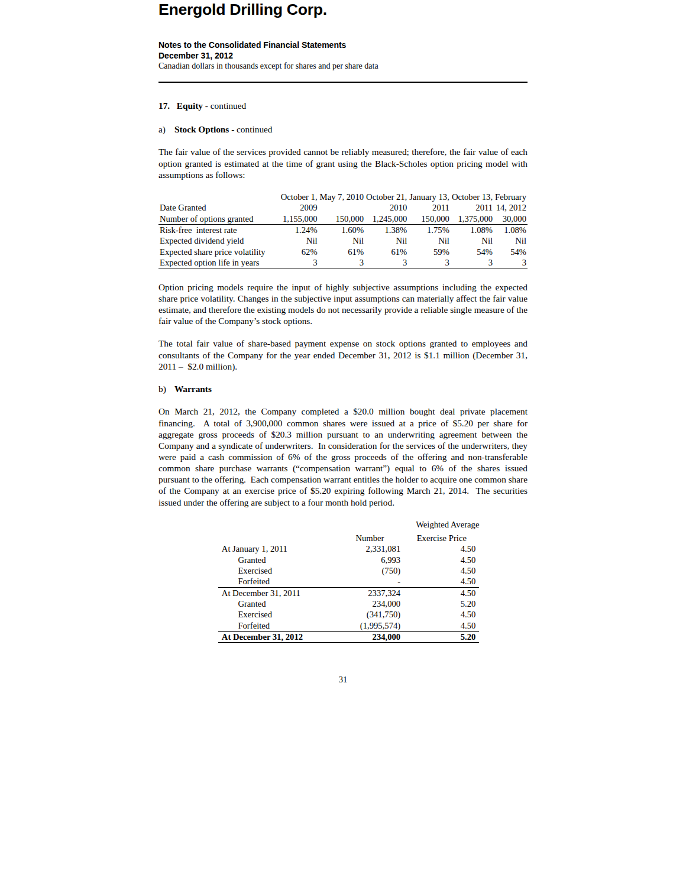Energold Drilling Corp.
Notes to the Consolidated Financial Statements
December 31, 2012
Canadian dollars in thousands except for shares and per share data
17. Equity - continued
a) Stock Options - continued
The fair value of the services provided cannot be reliably measured; therefore, the fair value of each option granted is estimated at the time of grant using the Black-Scholes option pricing model with assumptions as follows:
| | October 1, | May 7, 2010 | October 21, | January 13, | October 13, | February |
| --- | --- | --- | --- | --- | --- | --- |
| Date Granted | 2009 | | 2010 | 2011 | 2011 | 14, 2012 |
| Number of options granted | 1,155,000 | 150,000 | 1,245,000 | 150,000 | 1,375,000 | 30,000 |
| Risk-free interest rate | 1.24% | 1.60% | 1.38% | 1.75% | 1.08% | 1.08% |
| Expected dividend yield | Nil | Nil | Nil | Nil | Nil | Nil |
| Expected share price volatility | 62% | 61% | 61% | 59% | 54% | 54% |
| Expected option life in years | 3 | 3 | 3 | 3 | 3 | 3 |
Option pricing models require the input of highly subjective assumptions including the expected share price volatility. Changes in the subjective input assumptions can materially affect the fair value estimate, and therefore the existing models do not necessarily provide a reliable single measure of the fair value of the Company’s stock options.
The total fair value of share-based payment expense on stock options granted to employees and consultants of the Company for the year ended December 31, 2012 is $1.1 million (December 31, 2011 – $2.0 million).
b) Warrants
On March 21, 2012, the Company completed a $20.0 million bought deal private placement financing. A total of 3,900,000 common shares were issued at a price of $5.20 per share for aggregate gross proceeds of $20.3 million pursuant to an underwriting agreement between the Company and a syndicate of underwriters. In consideration for the services of the underwriters, they were paid a cash commission of 6% of the gross proceeds of the offering and non-transferable common share purchase warrants (“compensation warrant”) equal to 6% of the shares issued pursuant to the offering. Each compensation warrant entitles the holder to acquire one common share of the Company at an exercise price of $5.20 expiring following March 21, 2014. The securities issued under the offering are subject to a four month hold period.
Weighted Average
| | Number | Exercise Price |
| --- | --- | --- |
| At January 1, 2011 | 2,331,081 | 4.50 |
| Granted | 6,993 | 4.50 |
| Exercised | (750) | 4.50 |
| Forfeited | - | 4.50 |
| At December 31, 2011 | 2337,324 | 4.50 |
| Granted | 234,000 | 5.20 |
| Exercised | (341,750) | 4.50 |
| Forfeited | (1,995,574) | 4.50 |
| At December 31, 2012 | 234,000 | 5.20 |
31